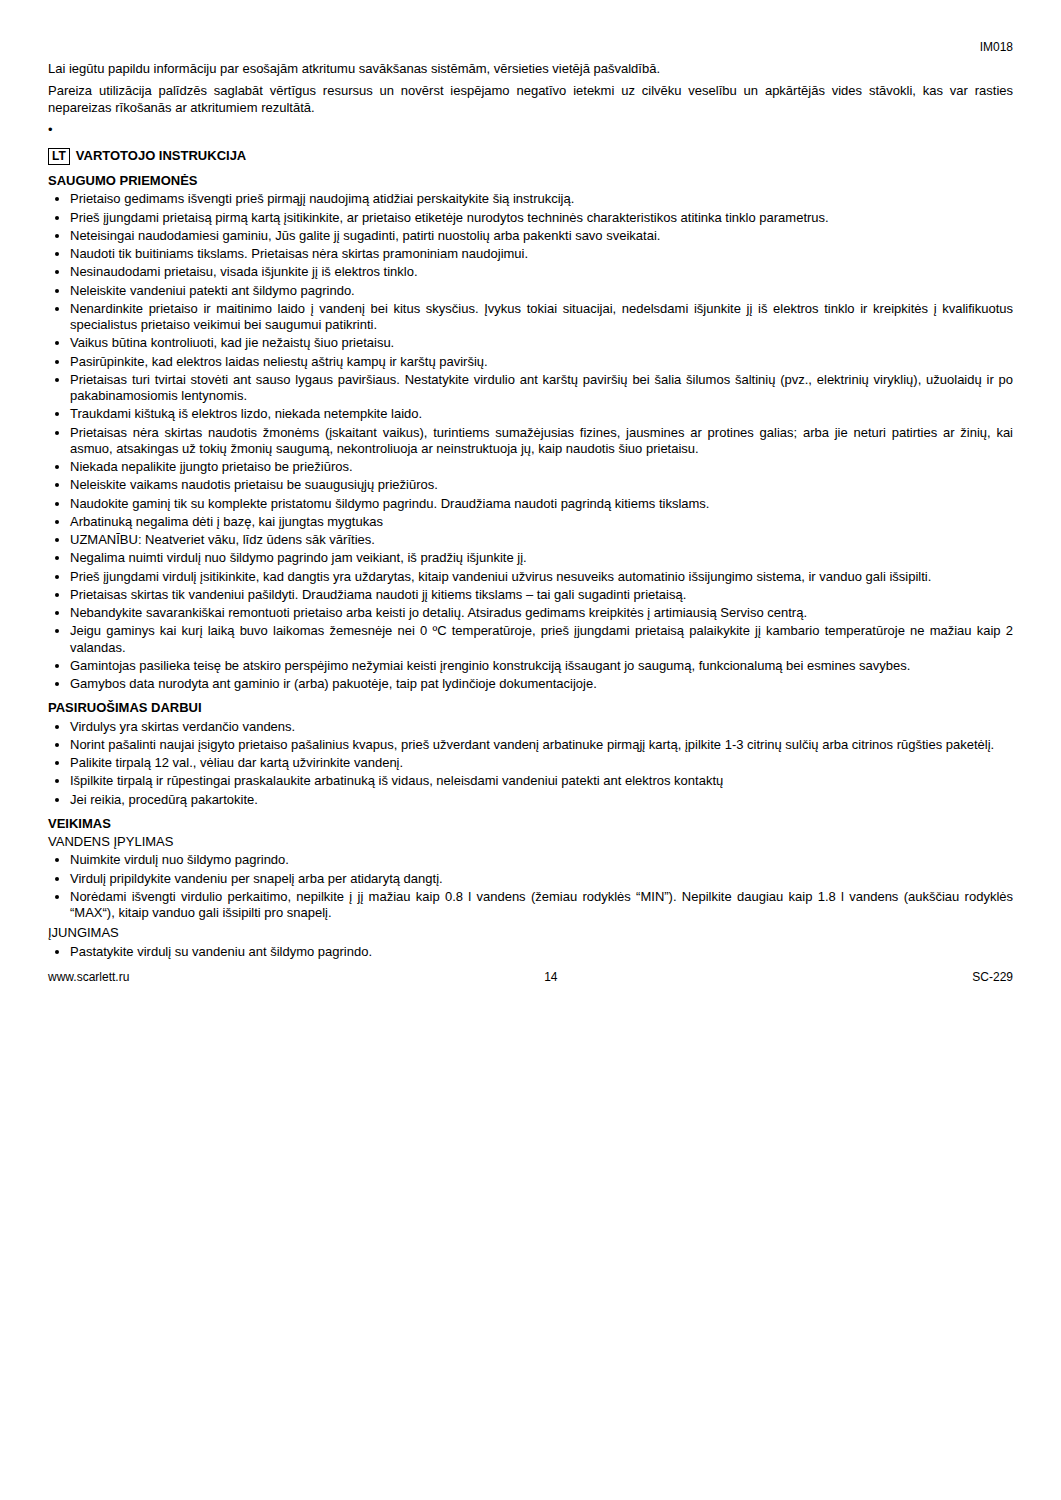IM018
Lai iegūtu papildu informāciju par esošajām atkritumu savākšanas sistēmām, vērsieties vietējā pašvaldībā.
Pareiza utilizācija palīdzēs saglabāt vērtīgus resursus un novērst iespējamo negatīvo ietekmi uz cilvēku veselību un apkārtējās vides stāvokli, kas var rasties nepareizas rīkošanās ar atkritumiem rezultātā.
•
LTVARTOTOJO INSTRUKCIJA
SAUGUMO PRIEMONĖS
Prietaiso gedimams išvengti prieš pirmąjį naudojimą atidžiai perskaitykite šią instrukciją.
Prieš įjungdami prietaisą pirmą kartą įsitikinkite, ar prietaiso etiketėje nurodytos techninės charakteristikos atitinka tinklo parametrus.
Neteisingai naudodamiesi gaminiu, Jūs galite jį sugadinti, patirti nuostolių arba pakenkti savo sveikatai.
Naudoti tik buitiniams tikslams. Prietaisas nėra skirtas pramoniniam naudojimui.
Nesinaudodami prietaisu, visada išjunkite jį iš elektros tinklo.
Neleiskite vandeniui patekti ant šildymo pagrindo.
Nenardinkite prietaiso ir maitinimo laido į vandenį bei kitus skysčius. Įvykus tokiai situacijai, nedelsdami išjunkite jį iš elektros tinklo ir kreipkitės į kvalifikuotus specialistus prietaiso veikimui bei saugumui patikrinti.
Vaikus būtina kontroliuoti, kad jie nežaistų šiuo prietaisu.
Pasirūpinkite, kad elektros laidas neliestų aštrių kampų ir karštų paviršių.
Prietaisas turi tvirtai stovėti ant sauso lygaus paviršiaus. Nestatykite virdulio ant karštų paviršių bei šalia šilumos šaltinių (pvz., elektrinių viryklių), užuolaidų ir po pakabinamosiomis lentynomis.
Traukdami kištuką iš elektros lizdo, niekada netempkite laido.
Prietaisas nėra skirtas naudotis žmonėms (įskaitant vaikus), turintiems sumažėjusias fizines, jausmines ar protines galias; arba jie neturi patirties ar žinių, kai asmuo, atsakingas už tokių žmonių saugumą, nekontroliuoja ar neinstruktuoja jų, kaip naudotis šiuo prietaisu.
Niekada nepalikite įjungto prietaiso be priežiūros.
Neleiskite vaikams naudotis prietaisu be suaugusiųjų priežiūros.
Naudokite gaminį tik su komplekte pristatomu šildymo pagrindu. Draudžiama naudoti pagrindą kitiems tikslams.
Arbatinuką negalima dėti į bazę, kai įjungtas mygtukas
UZMANĪBU: Neatveriet vāku, līdz ūdens sāk vārīties.
Negalima nuimti virdulį nuo šildymo pagrindo jam veikiant, iš pradžių išjunkite jį.
Prieš įjungdami virdulį įsitikinkite, kad dangtis yra uždarytas, kitaip vandeniui užvirus nesuveiks automatinio išsijungimo sistema, ir vanduo gali išsipilti.
Prietaisas skirtas tik vandeniui pašildyti. Draudžiama naudoti jį kitiems tikslams – tai gali sugadinti prietaisą.
Nebandykite savarankiškai remontuoti prietaiso arba keisti jo detalių. Atsiradus gedimams kreipkitės į artimiausią Serviso centrą.
Jeigu gaminys kai kurį laiką buvo laikomas žemesnėje nei 0 ºC temperatūroje, prieš įjungdami prietaisą palaikykite jį kambario temperatūroje ne mažiau kaip 2 valandas.
Gamintojas pasilieka teisę be atskiro perspėjimo nežymiai keisti įrenginio konstrukciją išsaugant jo saugumą, funkcionalumą bei esmines savybes.
Gamybos data nurodyta ant gaminio ir (arba) pakuotėje, taip pat lydinčioje dokumentacijoje.
PASIRUOŠIMAS DARBUI
Virdulys yra skirtas verdančio vandens.
Norint pašalinti naujai įsigyto prietaiso pašalinius kvapus, prieš užverdant vandenį arbatinuke pirmąjį kartą, įpilkite 1-3 citrinų sulčių arba citrinos rūgšties paketėlį.
Palikite tirpalą 12 val., vėliau dar kartą užvirinkite vandenį.
Išpilkite tirpalą ir rūpestingai praskalaukite arbatinuką iš vidaus, neleisdami vandeniui patekti ant elektros kontaktų
Jei reikia, procedūrą pakartokite.
VEIKIMAS
VANDENS ĮPYLIMAS
Nuimkite virdulį nuo šildymo pagrindo.
Virdulį pripildykite vandeniu per snapelį arba per atidarytą dangtį.
Norėdami išvengti virdulio perkaitimo, nepilkite į jį mažiau kaip 0.8 l vandens (žemiau rodyklės “MIN”). Nepilkite daugiau kaip 1.8 l vandens (aukščiau rodyklės “MAX“), kitaip vanduo gali išsipilti pro snapelį.
ĮJUNGIMAS
Pastatykite virdulį su vandeniu ant šildymo pagrindo.
www.scarlett.ru 14 SC-229